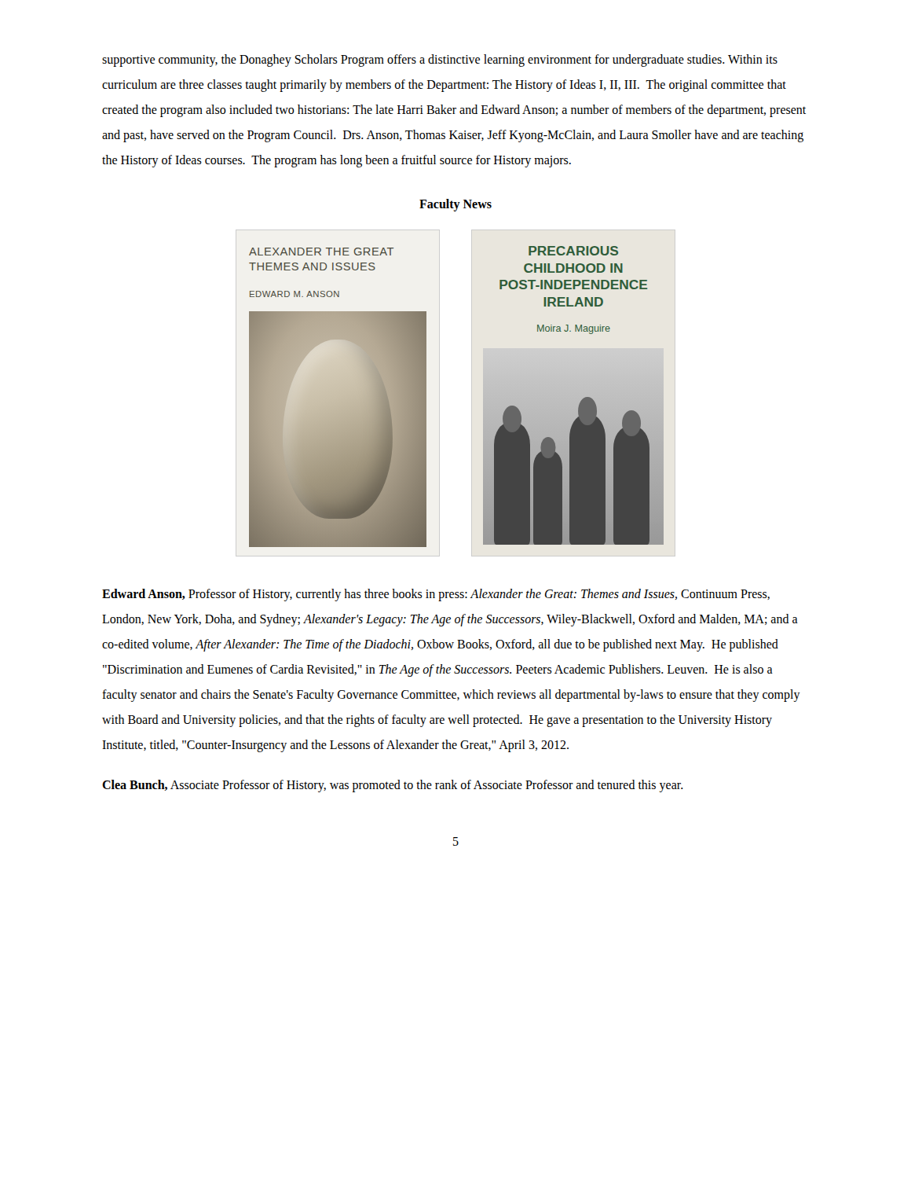supportive community, the Donaghey Scholars Program offers a distinctive learning environment for undergraduate studies. Within its curriculum are three classes taught primarily by members of the Department: The History of Ideas I, II, III. The original committee that created the program also included two historians: The late Harri Baker and Edward Anson; a number of members of the department, present and past, have served on the Program Council. Drs. Anson, Thomas Kaiser, Jeff Kyong-McClain, and Laura Smoller have and are teaching the History of Ideas courses. The program has long been a fruitful source for History majors.
Faculty News
Alexander the Great
Themes and Issues
Edward M. Anson
Precarious
Childhood in
Post-Independence
Ireland
Moira J. Maguire
Edward Anson, Professor of History, currently has three books in press: Alexander the Great: Themes and Issues, Continuum Press, London, New York, Doha, and Sydney; Alexander's Legacy: The Age of the Successors, Wiley-Blackwell, Oxford and Malden, MA; and a co-edited volume, After Alexander: The Time of the Diadochi, Oxbow Books, Oxford, all due to be published next May. He published "Discrimination and Eumenes of Cardia Revisited," in The Age of the Successors. Peeters Academic Publishers. Leuven. He is also a faculty senator and chairs the Senate's Faculty Governance Committee, which reviews all departmental by-laws to ensure that they comply with Board and University policies, and that the rights of faculty are well protected. He gave a presentation to the University History Institute, titled, "Counter-Insurgency and the Lessons of Alexander the Great," April 3, 2012.
Clea Bunch, Associate Professor of History, was promoted to the rank of Associate Professor and tenured this year.
5